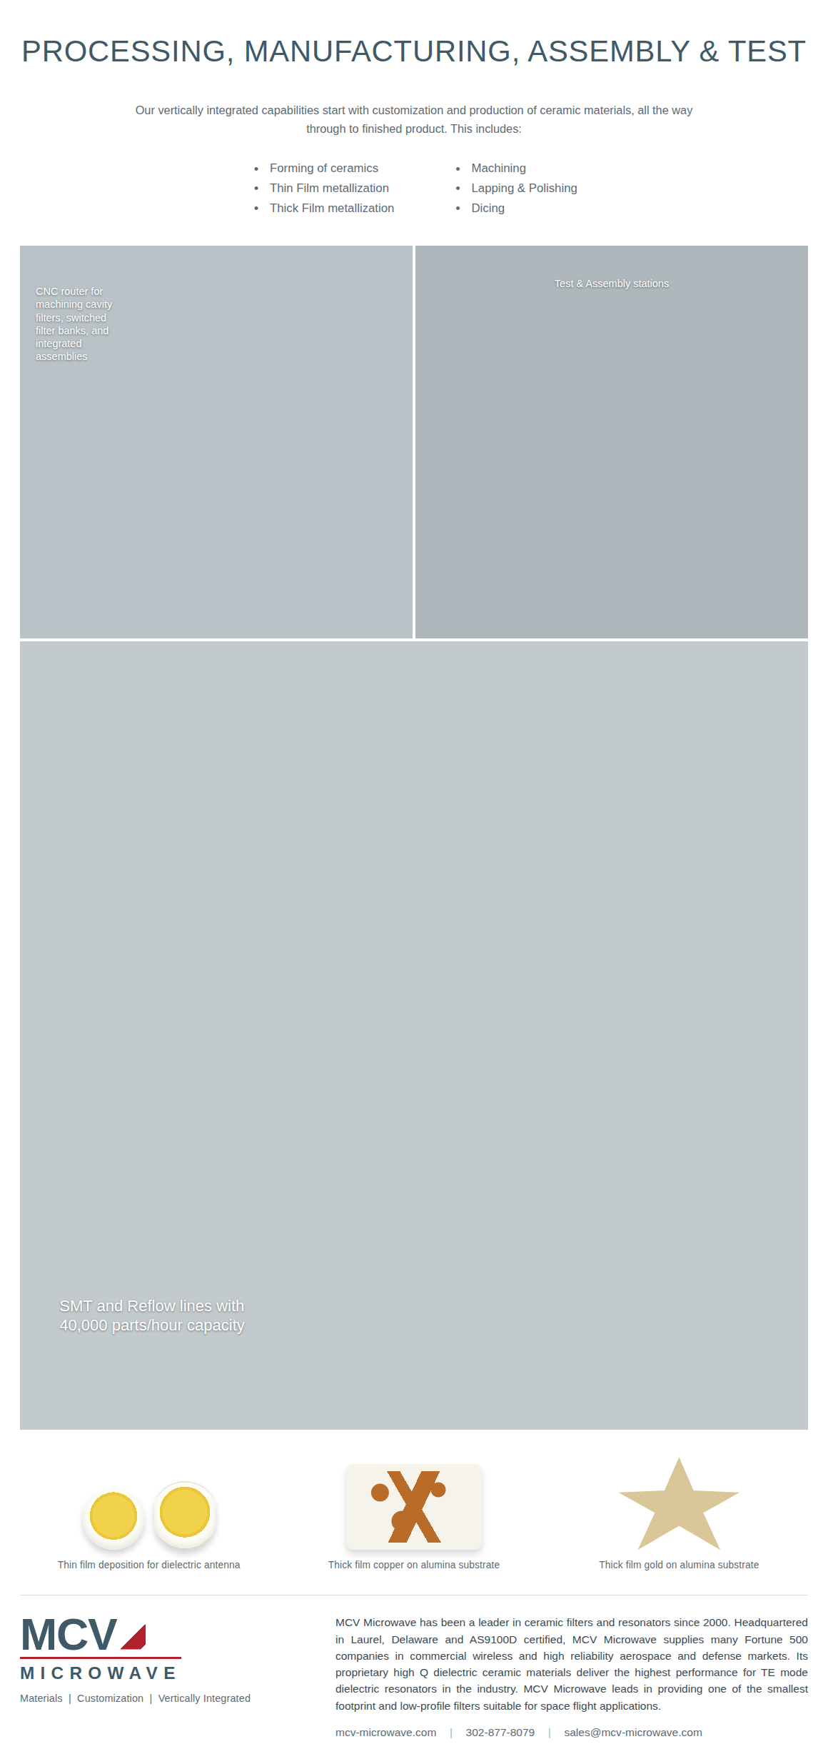Processing, Manufacturing, Assembly & Test
Our vertically integrated capabilities start with customization and production of ceramic materials, all the way through to finished product. This includes:
Forming of ceramics
Thin Film metallization
Thick Film metallization
Machining
Lapping & Polishing
Dicing
CNC router for machining cavity filters, switched filter banks, and integrated assemblies
Test & Assembly stations
SMT and Reflow lines with 40,000 parts/hour capacity
Thin film deposition for dielectric antenna
Thick film copper on alumina substrate
Thick film gold on alumina substrate
MCV
MICROWAVE
Materials | Customization | Vertically Integrated
MCV Microwave has been a leader in ceramic filters and resonators since 2000. Headquartered in Laurel, Delaware and AS9100D certified, MCV Microwave supplies many Fortune 500 companies in commercial wireless and high reliability aerospace and defense markets. Its proprietary high Q dielectric ceramic materials deliver the highest performance for TE mode dielectric resonators in the industry. MCV Microwave leads in providing one of the smallest footprint and low-profile filters suitable for space flight applications.
mcv-microwave.com | 302-877-8079 | sales@mcv-microwave.com